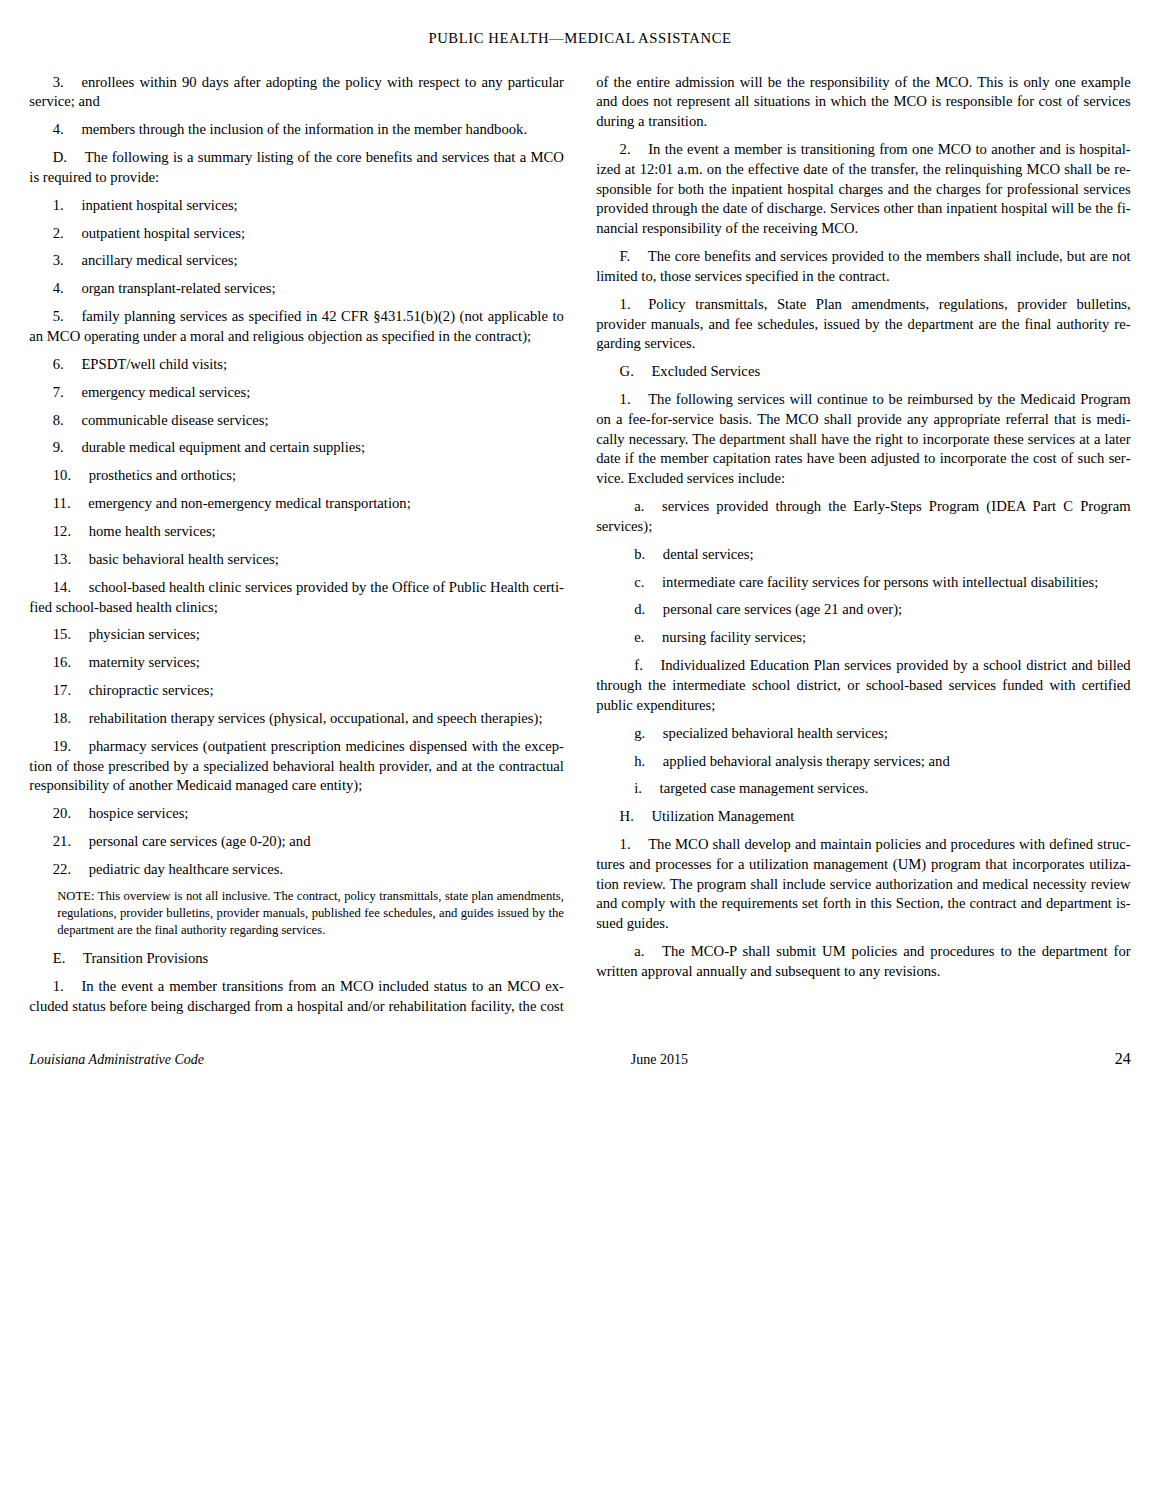PUBLIC HEALTH—MEDICAL ASSISTANCE
3. enrollees within 90 days after adopting the policy with respect to any particular service; and
4. members through the inclusion of the information in the member handbook.
D. The following is a summary listing of the core benefits and services that a MCO is required to provide:
1. inpatient hospital services;
2. outpatient hospital services;
3. ancillary medical services;
4. organ transplant-related services;
5. family planning services as specified in 42 CFR §431.51(b)(2) (not applicable to an MCO operating under a moral and religious objection as specified in the contract);
6. EPSDT/well child visits;
7. emergency medical services;
8. communicable disease services;
9. durable medical equipment and certain supplies;
10. prosthetics and orthotics;
11. emergency and non-emergency medical transportation;
12. home health services;
13. basic behavioral health services;
14. school-based health clinic services provided by the Office of Public Health certified school-based health clinics;
15. physician services;
16. maternity services;
17. chiropractic services;
18. rehabilitation therapy services (physical, occupational, and speech therapies);
19. pharmacy services (outpatient prescription medicines dispensed with the exception of those prescribed by a specialized behavioral health provider, and at the contractual responsibility of another Medicaid managed care entity);
20. hospice services;
21. personal care services (age 0-20); and
22. pediatric day healthcare services.
NOTE: This overview is not all inclusive. The contract, policy transmittals, state plan amendments, regulations, provider bulletins, provider manuals, published fee schedules, and guides issued by the department are the final authority regarding services.
E. Transition Provisions
1. In the event a member transitions from an MCO included status to an MCO excluded status before being discharged from a hospital and/or rehabilitation facility, the cost of the entire admission will be the responsibility of the MCO. This is only one example and does not represent all situations in which the MCO is responsible for cost of services during a transition.
2. In the event a member is transitioning from one MCO to another and is hospitalized at 12:01 a.m. on the effective date of the transfer, the relinquishing MCO shall be responsible for both the inpatient hospital charges and the charges for professional services provided through the date of discharge. Services other than inpatient hospital will be the financial responsibility of the receiving MCO.
F. The core benefits and services provided to the members shall include, but are not limited to, those services specified in the contract.
1. Policy transmittals, State Plan amendments, regulations, provider bulletins, provider manuals, and fee schedules, issued by the department are the final authority regarding services.
G. Excluded Services
1. The following services will continue to be reimbursed by the Medicaid Program on a fee-for-service basis. The MCO shall provide any appropriate referral that is medically necessary. The department shall have the right to incorporate these services at a later date if the member capitation rates have been adjusted to incorporate the cost of such service. Excluded services include:
a. services provided through the Early-Steps Program (IDEA Part C Program services);
b. dental services;
c. intermediate care facility services for persons with intellectual disabilities;
d. personal care services (age 21 and over);
e. nursing facility services;
f. Individualized Education Plan services provided by a school district and billed through the intermediate school district, or school-based services funded with certified public expenditures;
g. specialized behavioral health services;
h. applied behavioral analysis therapy services; and
i. targeted case management services.
H. Utilization Management
1. The MCO shall develop and maintain policies and procedures with defined structures and processes for a utilization management (UM) program that incorporates utilization review. The program shall include service authorization and medical necessity review and comply with the requirements set forth in this Section, the contract and department issued guides.
a. The MCO-P shall submit UM policies and procedures to the department for written approval annually and subsequent to any revisions.
Louisiana Administrative Code June 2015 24